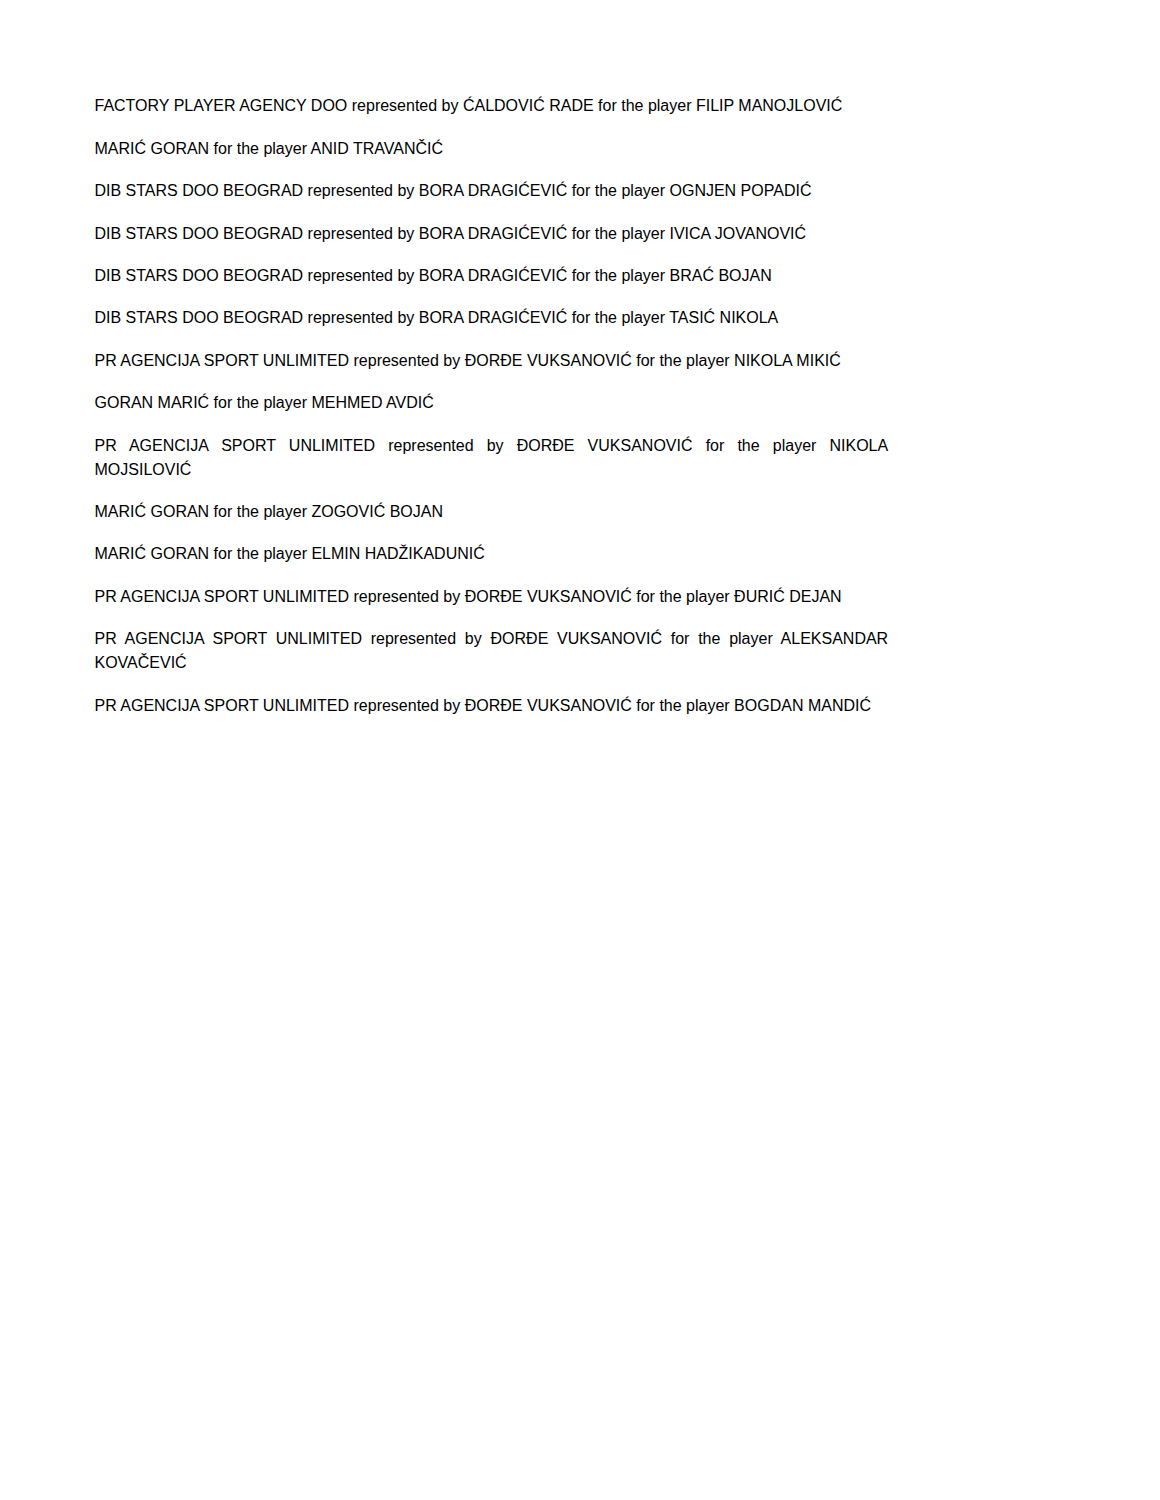FACTORY PLAYER AGENCY DOO represented by ĆALDOVIĆ RADE for the player FILIP MANOJLOVIĆ
MARIĆ GORAN for the player ANID TRAVANČIĆ
DIB STARS DOO BEOGRAD represented by BORA DRAGIĆEVIĆ for the player OGNJEN POPADIĆ
DIB STARS DOO BEOGRAD represented by BORA DRAGIĆEVIĆ for the player IVICA JOVANOVIĆ
DIB STARS DOO BEOGRAD represented by BORA DRAGIĆEVIĆ for the player BRAĆ BOJAN
DIB STARS DOO BEOGRAD represented by BORA DRAGIĆEVIĆ for the player TASIĆ NIKOLA
PR AGENCIJA SPORT UNLIMITED represented by ĐORĐE VUKSANOVIĆ for the player NIKOLA MIKIĆ
GORAN MARIĆ for the player MEHMED AVDIĆ
PR AGENCIJA SPORT UNLIMITED represented by ĐORĐE VUKSANOVIĆ for the player NIKOLA MOJSILOVIĆ
MARIĆ GORAN for the player ZOGOVIĆ BOJAN
MARIĆ GORAN for the player ELMIN HADŽIKADUNIĆ
PR AGENCIJA SPORT UNLIMITED represented by ĐORĐE VUKSANOVIĆ for the player ĐURIĆ DEJAN
PR AGENCIJA SPORT UNLIMITED represented by ĐORĐE VUKSANOVIĆ for the player ALEKSANDAR KOVAČEVIĆ
PR AGENCIJA SPORT UNLIMITED represented by ĐORĐE VUKSANOVIĆ for the player BOGDAN MANDIĆ